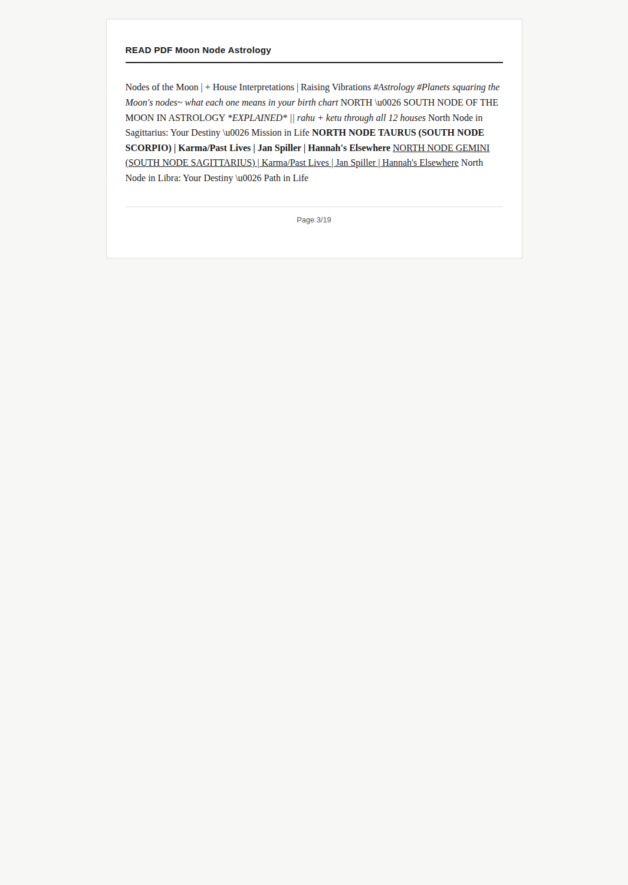Read PDF Moon Node Astrology
Nodes of the Moon | + House Interpretations | Raising Vibrations #Astrology #Planets squaring the Moon's nodes~ what each one means in your birth chart NORTH \u0026 SOUTH NODE OF THE MOON IN ASTROLOGY *EXPLAINED* || rahu + ketu through all 12 houses North Node in Sagittarius: Your Destiny \u0026 Mission in Life NORTH NODE TAURUS (SOUTH NODE SCORPIO) | Karma/Past Lives | Jan Spiller | Hannah's Elsewhere NORTH NODE GEMINI (SOUTH NODE SAGITTARIUS) | Karma/Past Lives | Jan Spiller | Hannah's Elsewhere North Node in Libra: Your Destiny \u0026 Path in Life
Page 3/19